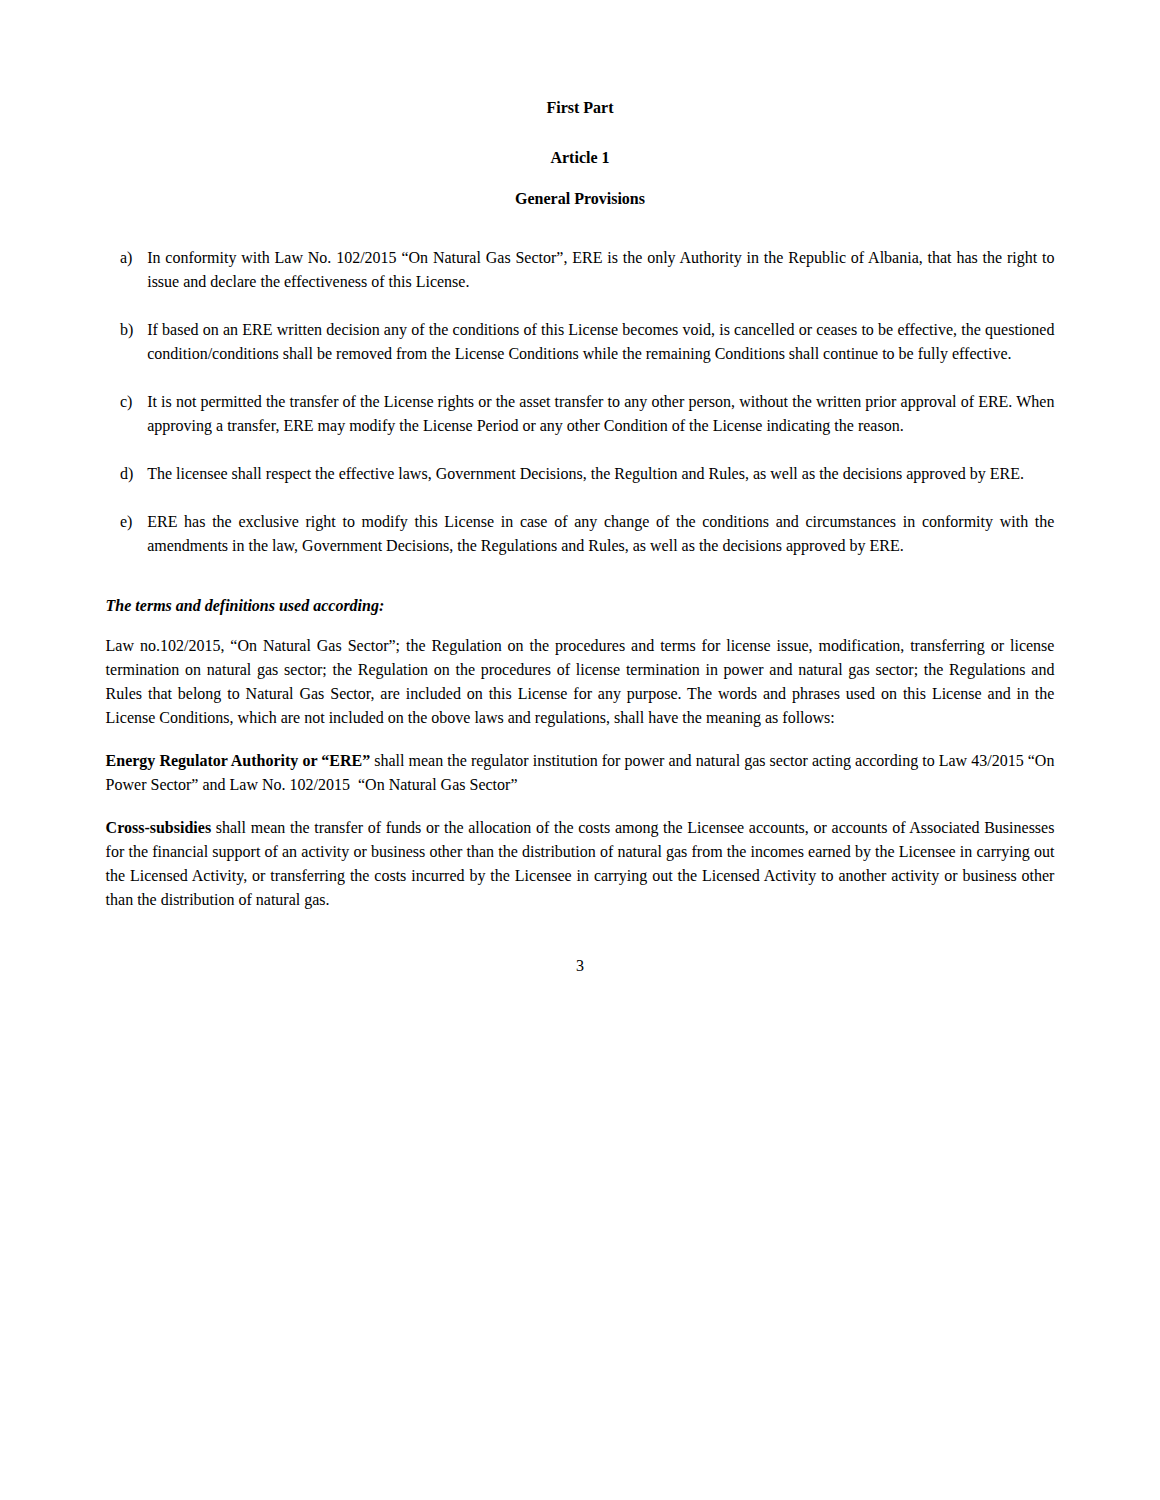First Part
Article 1
General Provisions
a) In conformity with Law No. 102/2015 “On Natural Gas Sector”, ERE is the only Authority in the Republic of Albania, that has the right to issue and declare the effectiveness of this License.
b) If based on an ERE written decision any of the conditions of this License becomes void, is cancelled or ceases to be effective, the questioned condition/conditions shall be removed from the License Conditions while the remaining Conditions shall continue to be fully effective.
c) It is not permitted the transfer of the License rights or the asset transfer to any other person, without the written prior approval of ERE. When approving a transfer, ERE may modify the License Period or any other Condition of the License indicating the reason.
d) The licensee shall respect the effective laws, Government Decisions, the Regultion and Rules, as well as the decisions approved by ERE.
e) ERE has the exclusive right to modify this License in case of any change of the conditions and circumstances in conformity with the amendments in the law, Government Decisions, the Regulations and Rules, as well as the decisions approved by ERE.
The terms and definitions used according:
Law no.102/2015, “On Natural Gas Sector”; the Regulation on the procedures and terms for license issue, modification, transferring or license termination on natural gas sector; the Regulation on the procedures of license termination in power and natural gas sector; the Regulations and Rules that belong to Natural Gas Sector, are included on this License for any purpose. The words and phrases used on this License and in the License Conditions, which are not included on the obove laws and regulations, shall have the meaning as follows:
Energy Regulator Authority or “ERE” shall mean the regulator institution for power and natural gas sector acting according to Law 43/2015 “On Power Sector” and Law No. 102/2015 “On Natural Gas Sector”
Cross-subsidies shall mean the transfer of funds or the allocation of the costs among the Licensee accounts, or accounts of Associated Businesses for the financial support of an activity or business other than the distribution of natural gas from the incomes earned by the Licensee in carrying out the Licensed Activity, or transferring the costs incurred by the Licensee in carrying out the Licensed Activity to another activity or business other than the distribution of natural gas.
3